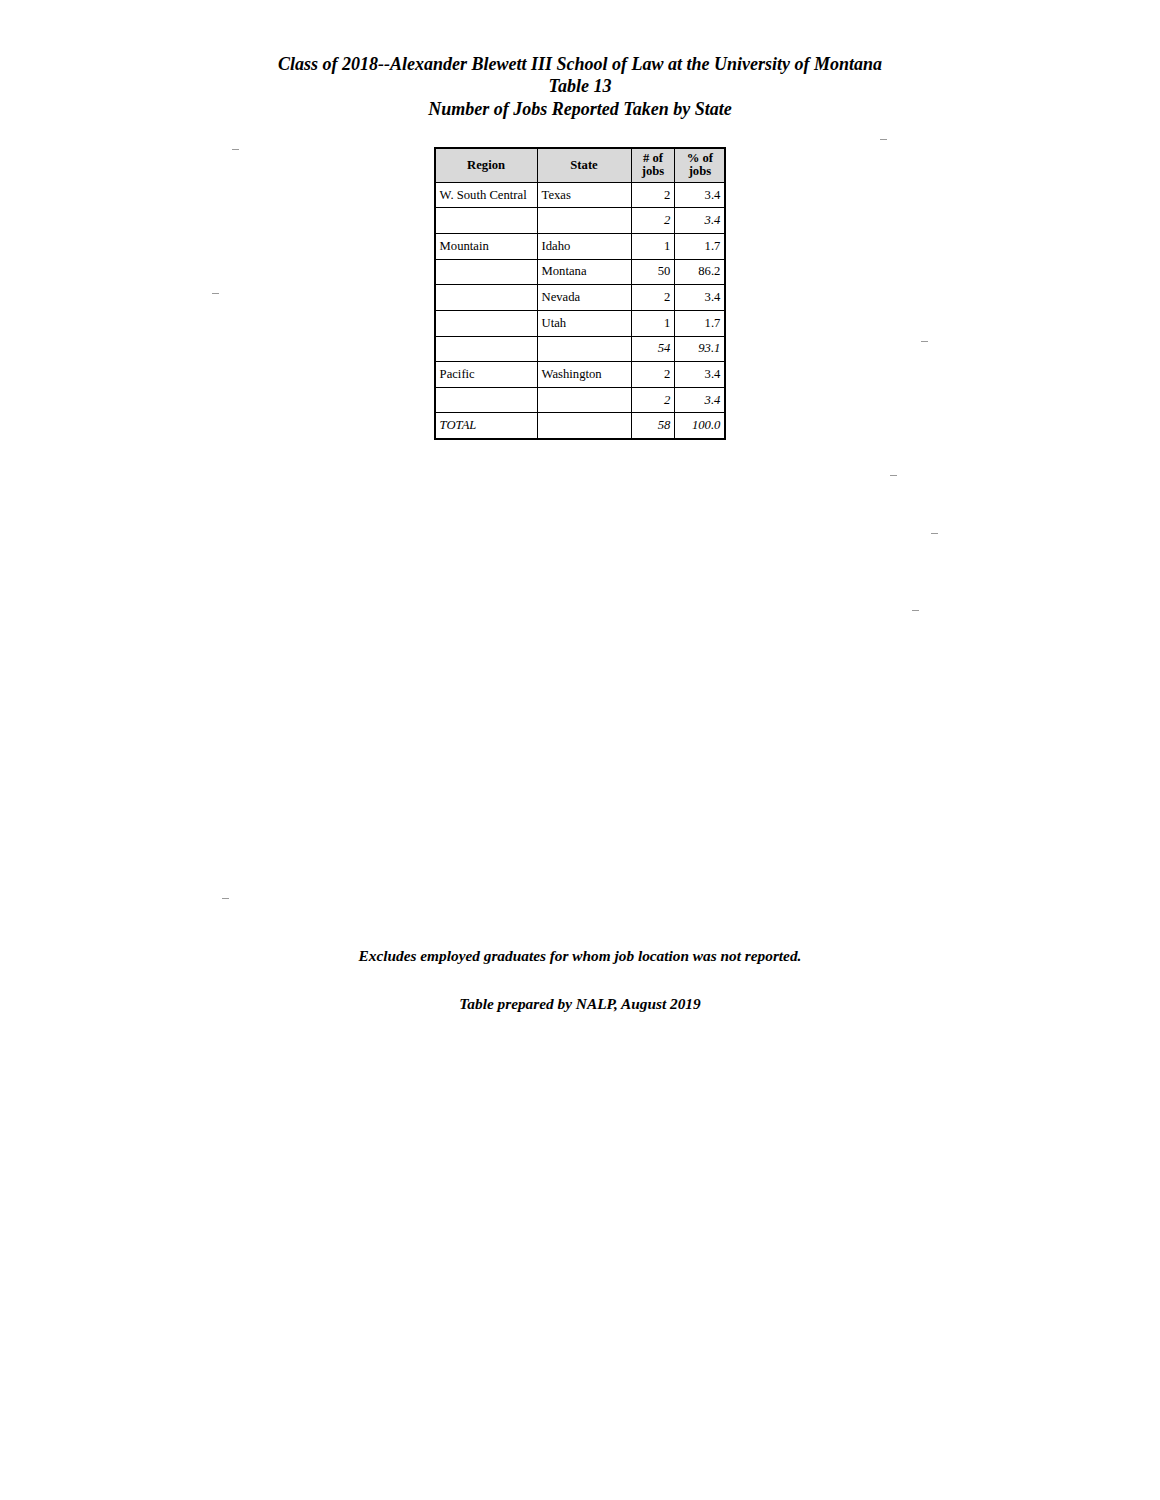Class of 2018--Alexander Blewett III School of Law at the University of Montana Table 13 Number of Jobs Reported Taken by State
| Region | State | # of jobs | % of jobs |
| --- | --- | --- | --- |
| W. South Central | Texas | 2 | 3.4 |
| | | 2 | 3.4 |
| Mountain | Idaho | 1 | 1.7 |
| | Montana | 50 | 86.2 |
| | Nevada | 2 | 3.4 |
| | Utah | 1 | 1.7 |
| | | 54 | 93.1 |
| Pacific | Washington | 2 | 3.4 |
| | | 2 | 3.4 |
| TOTAL | | 58 | 100.0 |
Excludes employed graduates for whom job location was not reported.
Table prepared by NALP, August 2019